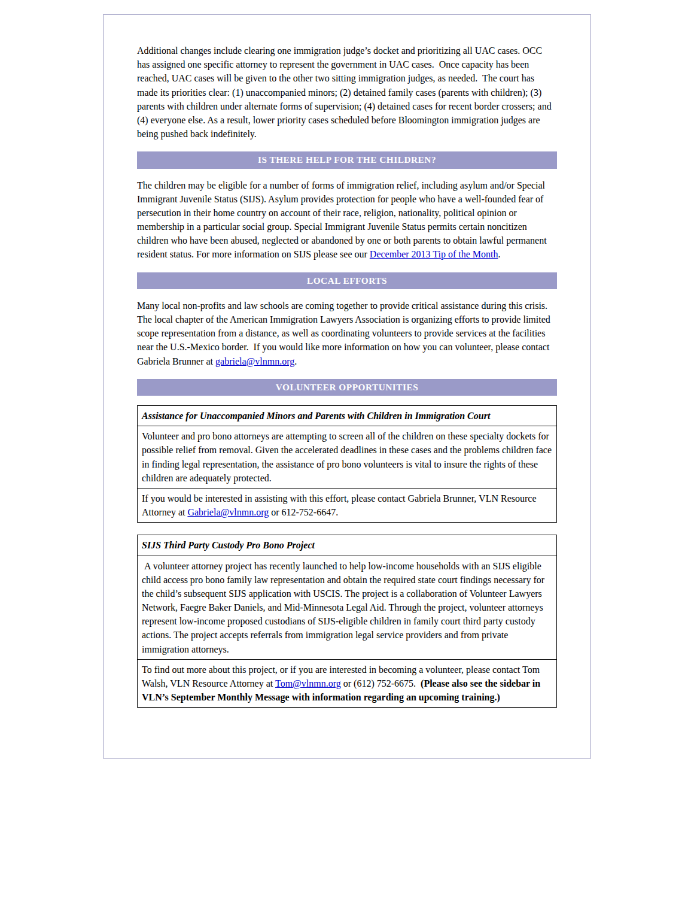Additional changes include clearing one immigration judge’s docket and prioritizing all UAC cases. OCC has assigned one specific attorney to represent the government in UAC cases. Once capacity has been reached, UAC cases will be given to the other two sitting immigration judges, as needed. The court has made its priorities clear: (1) unaccompanied minors; (2) detained family cases (parents with children); (3) parents with children under alternate forms of supervision; (4) detained cases for recent border crossers; and (4) everyone else. As a result, lower priority cases scheduled before Bloomington immigration judges are being pushed back indefinitely.
IS THERE HELP FOR THE CHILDREN?
The children may be eligible for a number of forms of immigration relief, including asylum and/or Special Immigrant Juvenile Status (SIJS). Asylum provides protection for people who have a well-founded fear of persecution in their home country on account of their race, religion, nationality, political opinion or membership in a particular social group. Special Immigrant Juvenile Status permits certain noncitizen children who have been abused, neglected or abandoned by one or both parents to obtain lawful permanent resident status. For more information on SIJS please see our December 2013 Tip of the Month.
LOCAL EFFORTS
Many local non-profits and law schools are coming together to provide critical assistance during this crisis. The local chapter of the American Immigration Lawyers Association is organizing efforts to provide limited scope representation from a distance, as well as coordinating volunteers to provide services at the facilities near the U.S.-Mexico border. If you would like more information on how you can volunteer, please contact Gabriela Brunner at gabriela@vlnmn.org.
VOLUNTEER OPPORTUNITIES
| Assistance for Unaccompanied Minors and Parents with Children in Immigration Court |
| Volunteer and pro bono attorneys are attempting to screen all of the children on these specialty dockets for possible relief from removal. Given the accelerated deadlines in these cases and the problems children face in finding legal representation, the assistance of pro bono volunteers is vital to insure the rights of these children are adequately protected. |
| If you would be interested in assisting with this effort, please contact Gabriela Brunner, VLN Resource Attorney at Gabriela@vlnmn.org or 612-752-6647. |
| SIJS Third Party Custody Pro Bono Project |
| A volunteer attorney project has recently launched to help low-income households with an SIJS eligible child access pro bono family law representation and obtain the required state court findings necessary for the child’s subsequent SIJS application with USCIS. The project is a collaboration of Volunteer Lawyers Network, Faegre Baker Daniels, and Mid-Minnesota Legal Aid. Through the project, volunteer attorneys represent low-income proposed custodians of SIJS-eligible children in family court third party custody actions. The project accepts referrals from immigration legal service providers and from private immigration attorneys. |
| To find out more about this project, or if you are interested in becoming a volunteer, please contact Tom Walsh, VLN Resource Attorney at Tom@vlnmn.org or (612) 752-6675. (Please also see the sidebar in VLN’s September Monthly Message with information regarding an upcoming training.) |